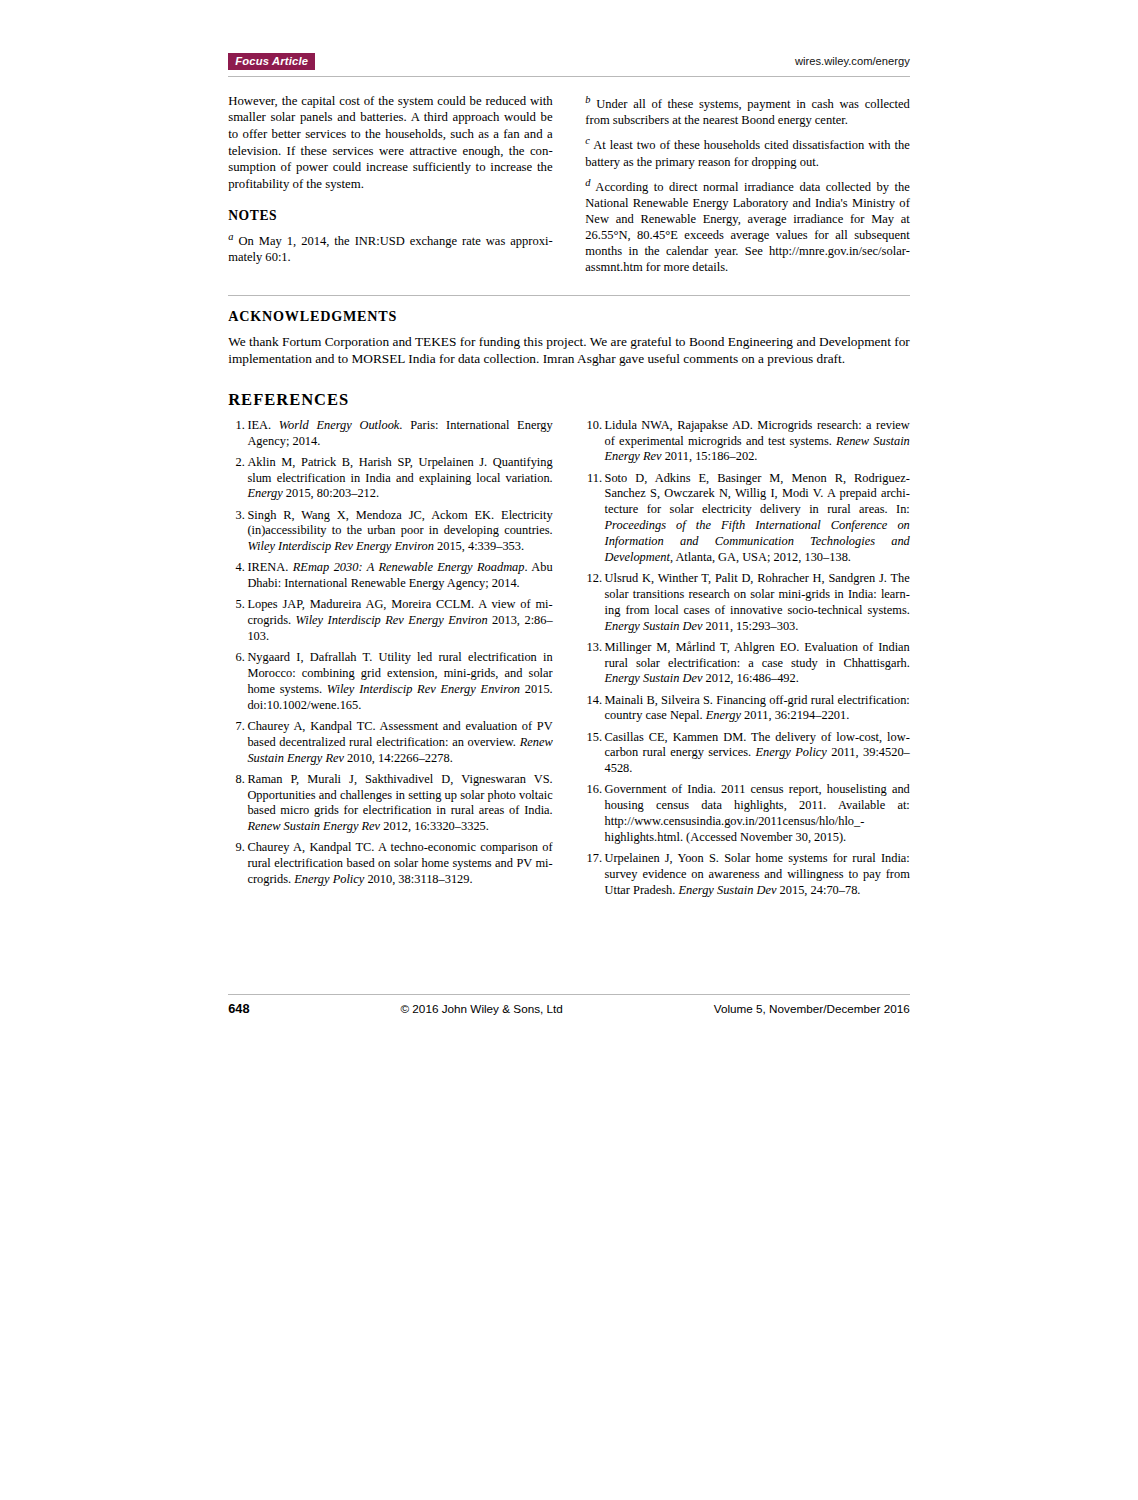Focus Article
wires.wiley.com/energy
However, the capital cost of the system could be reduced with smaller solar panels and batteries. A third approach would be to offer better services to the households, such as a fan and a television. If these services were attractive enough, the consumption of power could increase sufficiently to increase the profitability of the system.
NOTES
a On May 1, 2014, the INR:USD exchange rate was approximately 60:1.
b Under all of these systems, payment in cash was collected from subscribers at the nearest Boond energy center.
c At least two of these households cited dissatisfaction with the battery as the primary reason for dropping out.
d According to direct normal irradiance data collected by the National Renewable Energy Laboratory and India's Ministry of New and Renewable Energy, average irradiance for May at 26.55°N, 80.45°E exceeds average values for all subsequent months in the calendar year. See http://mnre.gov.in/sec/solar-assmnt.htm for more details.
ACKNOWLEDGMENTS
We thank Fortum Corporation and TEKES for funding this project. We are grateful to Boond Engineering and Development for implementation and to MORSEL India for data collection. Imran Asghar gave useful comments on a previous draft.
REFERENCES
IEA. World Energy Outlook. Paris: International Energy Agency; 2014.
Aklin M, Patrick B, Harish SP, Urpelainen J. Quantifying slum electrification in India and explaining local variation. Energy 2015, 80:203–212.
Singh R, Wang X, Mendoza JC, Ackom EK. Electricity (in)accessibility to the urban poor in developing countries. Wiley Interdiscip Rev Energy Environ 2015, 4:339–353.
IRENA. REmap 2030: A Renewable Energy Roadmap. Abu Dhabi: International Renewable Energy Agency; 2014.
Lopes JAP, Madureira AG, Moreira CCLM. A view of microgrids. Wiley Interdiscip Rev Energy Environ 2013, 2:86–103.
Nygaard I, Dafrallah T. Utility led rural electrification in Morocco: combining grid extension, mini-grids, and solar home systems. Wiley Interdiscip Rev Energy Environ 2015. doi:10.1002/wene.165.
Chaurey A, Kandpal TC. Assessment and evaluation of PV based decentralized rural electrification: an overview. Renew Sustain Energy Rev 2010, 14:2266–2278.
Raman P, Murali J, Sakthivadivel D, Vigneswaran VS. Opportunities and challenges in setting up solar photo voltaic based micro grids for electrification in rural areas of India. Renew Sustain Energy Rev 2012, 16:3320–3325.
Chaurey A, Kandpal TC. A techno-economic comparison of rural electrification based on solar home systems and PV microgrids. Energy Policy 2010, 38:3118–3129.
Lidula NWA, Rajapakse AD. Microgrids research: a review of experimental microgrids and test systems. Renew Sustain Energy Rev 2011, 15:186–202.
Soto D, Adkins E, Basinger M, Menon R, Rodriguez-Sanchez S, Owczarek N, Willig I, Modi V. A prepaid architecture for solar electricity delivery in rural areas. In: Proceedings of the Fifth International Conference on Information and Communication Technologies and Development, Atlanta, GA, USA; 2012, 130–138.
Ulsrud K, Winther T, Palit D, Rohracher H, Sandgren J. The solar transitions research on solar mini-grids in India: learning from local cases of innovative socio-technical systems. Energy Sustain Dev 2011, 15:293–303.
Millinger M, Mårlind T, Ahlgren EO. Evaluation of Indian rural solar electrification: a case study in Chhattisgarh. Energy Sustain Dev 2012, 16:486–492.
Mainali B, Silveira S. Financing off-grid rural electrification: country case Nepal. Energy 2011, 36:2194–2201.
Casillas CE, Kammen DM. The delivery of low-cost, low-carbon rural energy services. Energy Policy 2011, 39:4520–4528.
Government of India. 2011 census report, houselisting and housing census data highlights, 2011. Available at: http://www.censusindia.gov.in/2011census/hlo/hlo_-highlights.html. (Accessed November 30, 2015).
Urpelainen J, Yoon S. Solar home systems for rural India: survey evidence on awareness and willingness to pay from Uttar Pradesh. Energy Sustain Dev 2015, 24:70–78.
648
© 2016 John Wiley & Sons, Ltd
Volume 5, November/December 2016